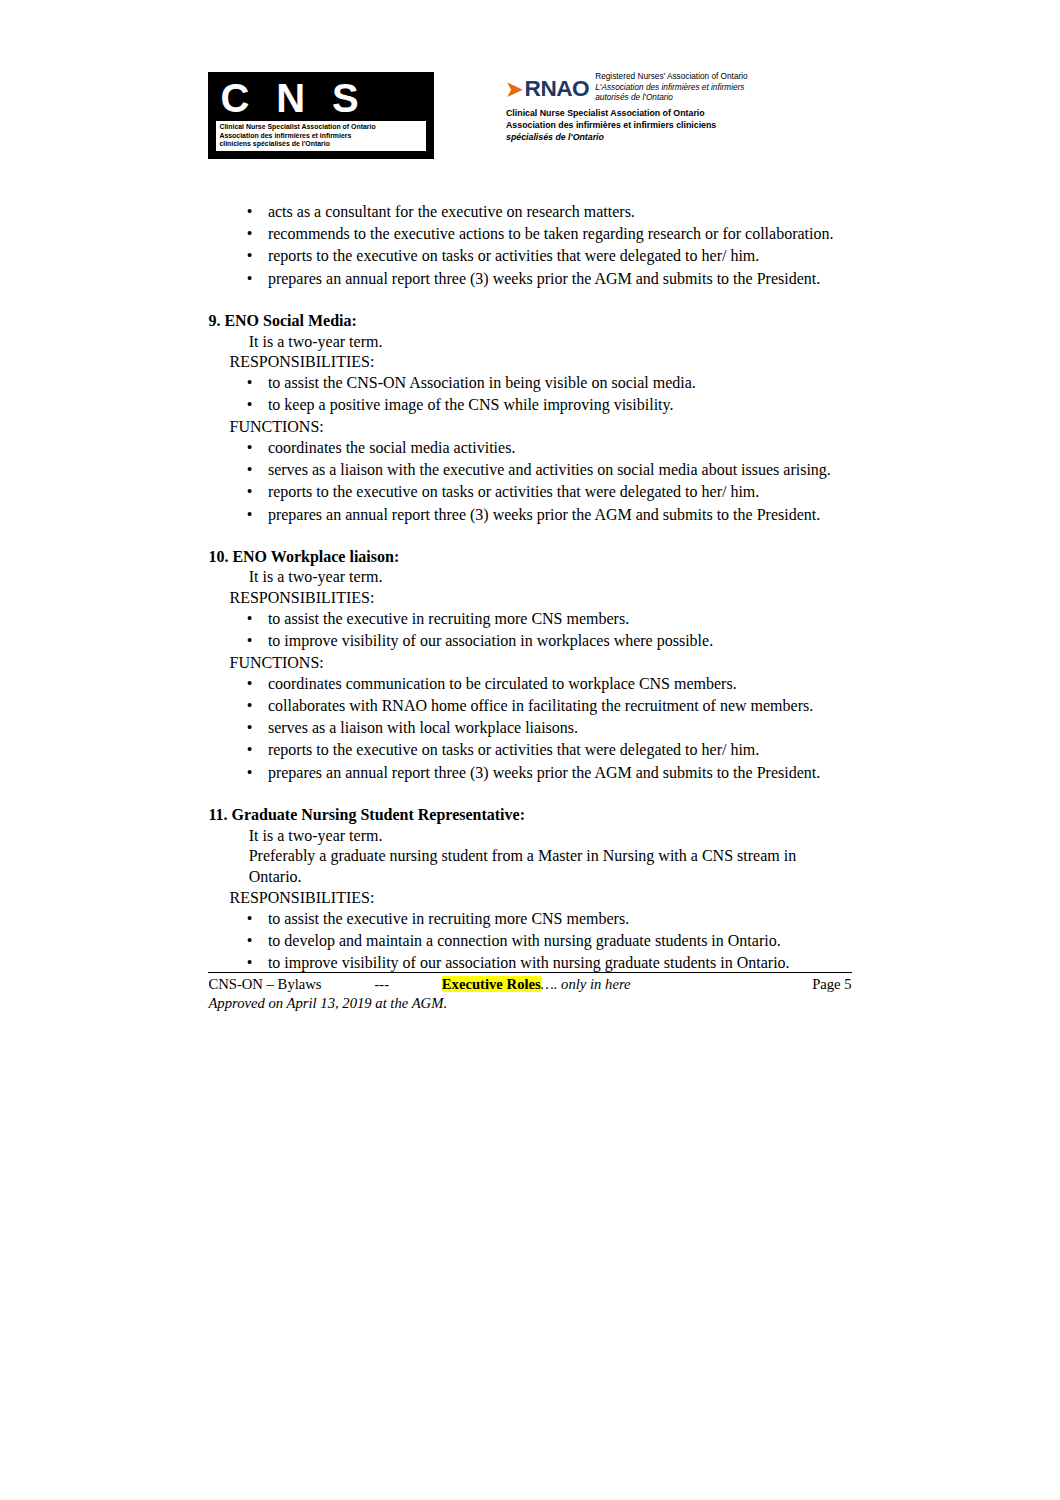CNS
Clinical Nurse Specialist Association of Ontario
Association des infirmières et infirmiers
cliniciens spécialisés de l'Ontario
➤RNAO
Registered Nurses' Association of Ontario
L'Association des infirmières et infirmiers
autorisés de l'Ontario
Clinical Nurse Specialist Association of Ontario
Association des infirmières et infirmiers cliniciens
spécialisés de l'Ontario
acts as a consultant for the executive on research matters.
recommends to the executive actions to be taken regarding research or for collaboration.
reports to the executive on tasks or activities that were delegated to her/ him.
prepares an annual report three (3) weeks prior the AGM and submits to the President.
9. ENO Social Media:
It is a two-year term.
RESPONSIBILITIES:
to assist the CNS-ON Association in being visible on social media.
to keep a positive image of the CNS while improving visibility.
FUNCTIONS:
coordinates the social media activities.
serves as a liaison with the executive and activities on social media about issues arising.
reports to the executive on tasks or activities that were delegated to her/ him.
prepares an annual report three (3) weeks prior the AGM and submits to the President.
10. ENO Workplace liaison:
It is a two-year term.
RESPONSIBILITIES:
to assist the executive in recruiting more CNS members.
to improve visibility of our association in workplaces where possible.
FUNCTIONS:
coordinates communication to be circulated to workplace CNS members.
collaborates with RNAO home office in facilitating the recruitment of new members.
serves as a liaison with local workplace liaisons.
reports to the executive on tasks or activities that were delegated to her/ him.
prepares an annual report three (3) weeks prior the AGM and submits to the President.
11. Graduate Nursing Student Representative:
It is a two-year term.
Preferably a graduate nursing student from a Master in Nursing with a CNS stream in Ontario.
RESPONSIBILITIES:
to assist the executive in recruiting more CNS members.
to develop and maintain a connection with nursing graduate students in Ontario.
to improve visibility of our association with nursing graduate students in Ontario.
CNS-ON – Bylaws --- Executive Roles…. only in here
Page 5
Approved on April 13, 2019 at the AGM.